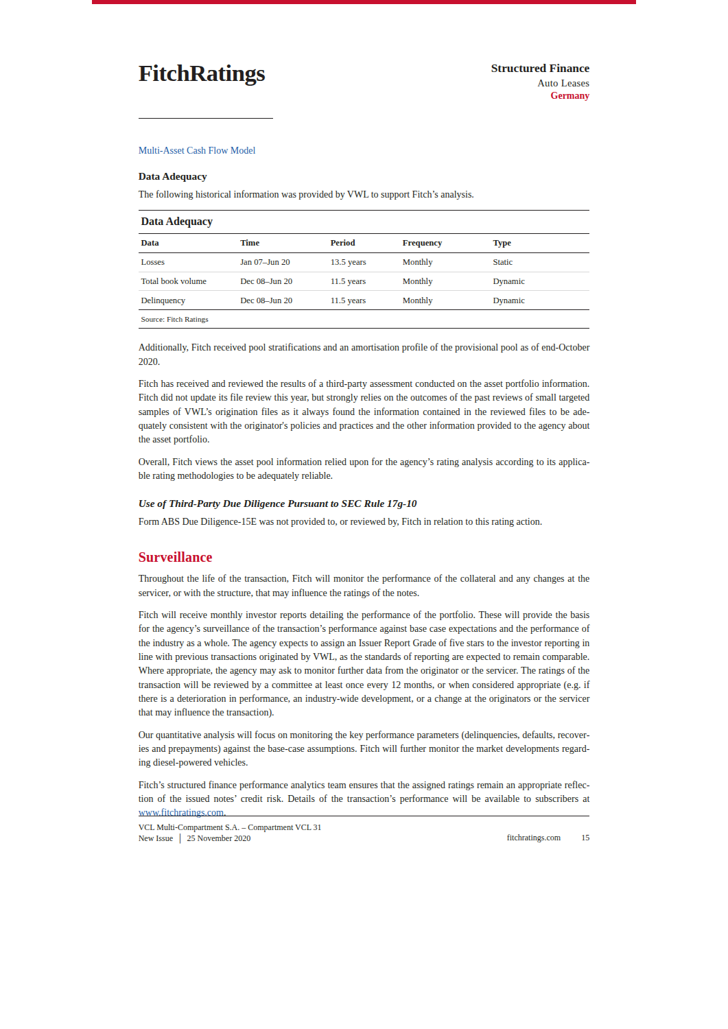FitchRatings
Structured Finance
Auto Leases
Germany
Multi-Asset Cash Flow Model
Data Adequacy
The following historical information was provided by VWL to support Fitch’s analysis.
Data Adequacy
| Data | Time | Period | Frequency | Type |
| --- | --- | --- | --- | --- |
| Losses | Jan 07–Jun 20 | 13.5 years | Monthly | Static |
| Total book volume | Dec 08–Jun 20 | 11.5 years | Monthly | Dynamic |
| Delinquency | Dec 08–Jun 20 | 11.5 years | Monthly | Dynamic |
Source: Fitch Ratings
Additionally, Fitch received pool stratifications and an amortisation profile of the provisional pool as of end-October 2020.
Fitch has received and reviewed the results of a third-party assessment conducted on the asset portfolio information. Fitch did not update its file review this year, but strongly relies on the outcomes of the past reviews of small targeted samples of VWL’s origination files as it always found the information contained in the reviewed files to be adequately consistent with the originator's policies and practices and the other information provided to the agency about the asset portfolio.
Overall, Fitch views the asset pool information relied upon for the agency’s rating analysis according to its applicable rating methodologies to be adequately reliable.
Use of Third-Party Due Diligence Pursuant to SEC Rule 17g-10
Form ABS Due Diligence-15E was not provided to, or reviewed by, Fitch in relation to this rating action.
Surveillance
Throughout the life of the transaction, Fitch will monitor the performance of the collateral and any changes at the servicer, or with the structure, that may influence the ratings of the notes.
Fitch will receive monthly investor reports detailing the performance of the portfolio. These will provide the basis for the agency’s surveillance of the transaction’s performance against base case expectations and the performance of the industry as a whole. The agency expects to assign an Issuer Report Grade of five stars to the investor reporting in line with previous transactions originated by VWL, as the standards of reporting are expected to remain comparable. Where appropriate, the agency may ask to monitor further data from the originator or the servicer. The ratings of the transaction will be reviewed by a committee at least once every 12 months, or when considered appropriate (e.g. if there is a deterioration in performance, an industry-wide development, or a change at the originators or the servicer that may influence the transaction).
Our quantitative analysis will focus on monitoring the key performance parameters (delinquencies, defaults, recoveries and prepayments) against the base-case assumptions. Fitch will further monitor the market developments regarding diesel-powered vehicles.
Fitch’s structured finance performance analytics team ensures that the assigned ratings remain an appropriate reflection of the issued notes’ credit risk. Details of the transaction’s performance will be available to subscribers at www.fitchratings.com.
VCL Multi-Compartment S.A. – Compartment VCL 31
New Issue │ 25 November 2020
fitchratings.com 15